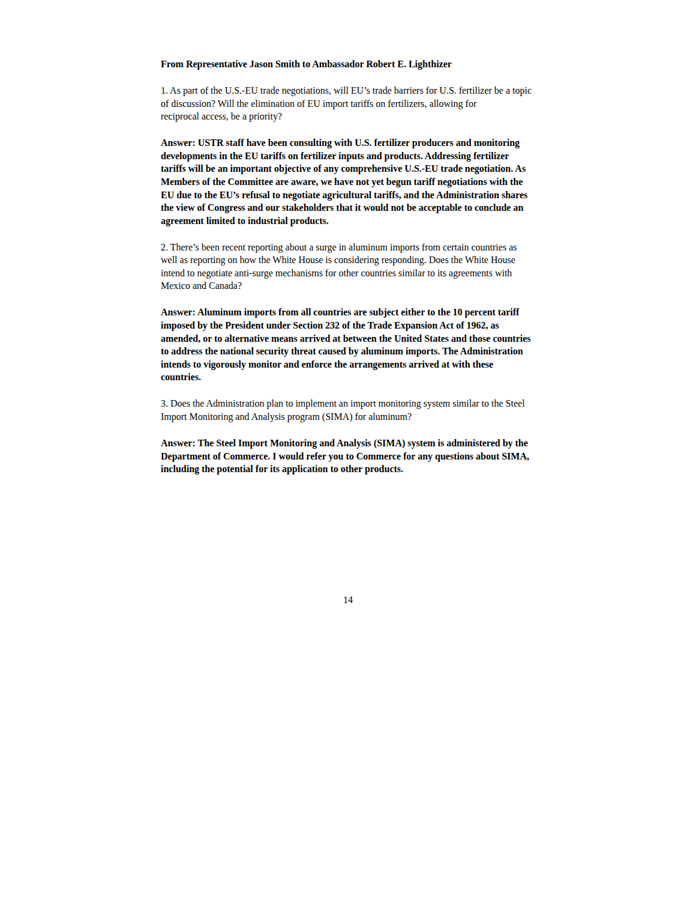From Representative Jason Smith to Ambassador Robert E. Lighthizer
1. As part of the U.S.-EU trade negotiations, will EU’s trade barriers for U.S. fertilizer be a topic of discussion? Will the elimination of EU import tariffs on fertilizers, allowing for reciprocal access, be a priority?
Answer: USTR staff have been consulting with U.S. fertilizer producers and monitoring developments in the EU tariffs on fertilizer inputs and products. Addressing fertilizer tariffs will be an important objective of any comprehensive U.S.-EU trade negotiation. As Members of the Committee are aware, we have not yet begun tariff negotiations with the EU due to the EU’s refusal to negotiate agricultural tariffs, and the Administration shares the view of Congress and our stakeholders that it would not be acceptable to conclude an agreement limited to industrial products.
2. There’s been recent reporting about a surge in aluminum imports from certain countries as well as reporting on how the White House is considering responding. Does the White House intend to negotiate anti-surge mechanisms for other countries similar to its agreements with Mexico and Canada?
Answer: Aluminum imports from all countries are subject either to the 10 percent tariff imposed by the President under Section 232 of the Trade Expansion Act of 1962, as amended, or to alternative means arrived at between the United States and those countries to address the national security threat caused by aluminum imports. The Administration intends to vigorously monitor and enforce the arrangements arrived at with these countries.
3. Does the Administration plan to implement an import monitoring system similar to the Steel Import Monitoring and Analysis program (SIMA) for aluminum?
Answer: The Steel Import Monitoring and Analysis (SIMA) system is administered by the Department of Commerce. I would refer you to Commerce for any questions about SIMA, including the potential for its application to other products.
14